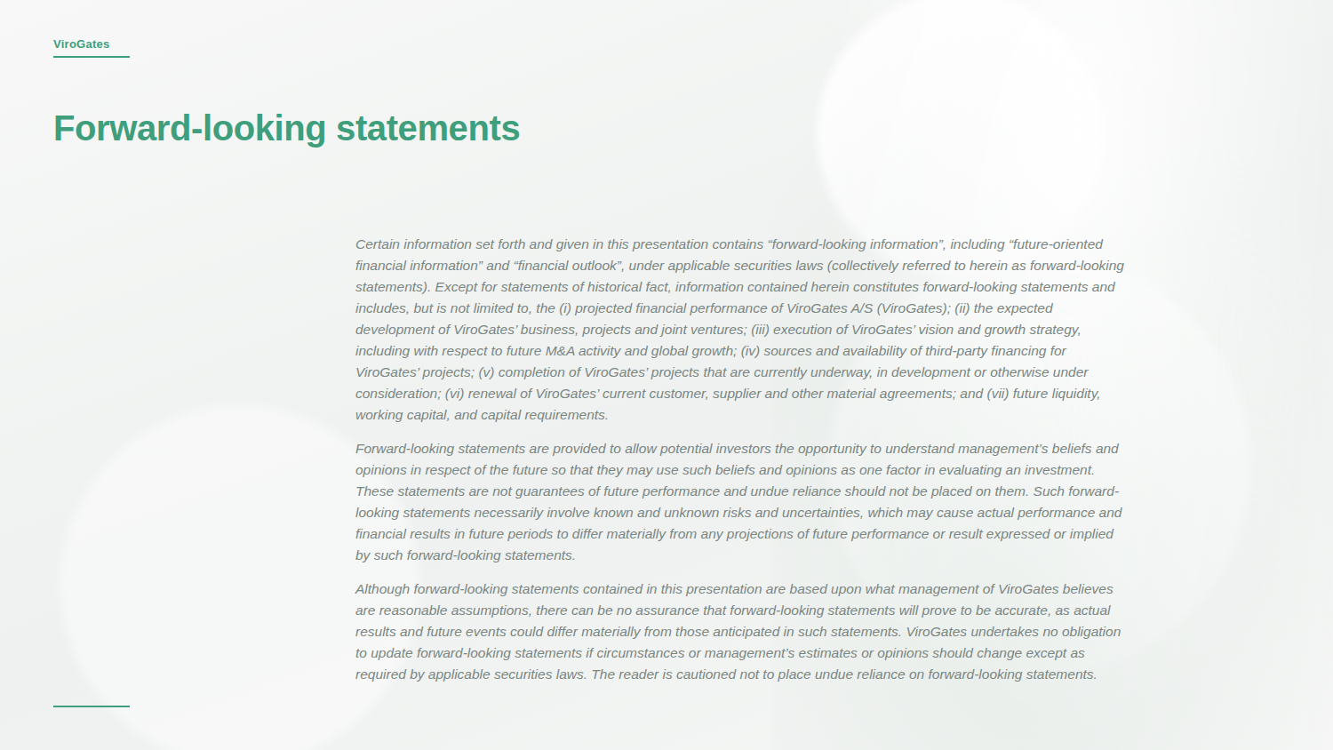ViroGates
Forward-looking statements
Certain information set forth and given in this presentation contains “forward-looking information”, including “future-oriented financial information” and “financial outlook”, under applicable securities laws (collectively referred to herein as forward-looking statements). Except for statements of historical fact, information contained herein constitutes forward-looking statements and includes, but is not limited to, the (i) projected financial performance of ViroGates A/S (ViroGates); (ii) the expected development of ViroGates’ business, projects and joint ventures; (iii) execution of ViroGates’ vision and growth strategy, including with respect to future M&A activity and global growth; (iv) sources and availability of third-party financing for ViroGates’ projects; (v) completion of ViroGates’ projects that are currently underway, in development or otherwise under consideration; (vi) renewal of ViroGates’ current customer, supplier and other material agreements; and (vii) future liquidity, working capital, and capital requirements.
Forward-looking statements are provided to allow potential investors the opportunity to understand management’s beliefs and opinions in respect of the future so that they may use such beliefs and opinions as one factor in evaluating an investment. These statements are not guarantees of future performance and undue reliance should not be placed on them. Such forward-looking statements necessarily involve known and unknown risks and uncertainties, which may cause actual performance and financial results in future periods to differ materially from any projections of future performance or result expressed or implied by such forward-looking statements.
Although forward-looking statements contained in this presentation are based upon what management of ViroGates believes are reasonable assumptions, there can be no assurance that forward-looking statements will prove to be accurate, as actual results and future events could differ materially from those anticipated in such statements. ViroGates undertakes no obligation to update forward-looking statements if circumstances or management’s estimates or opinions should change except as required by applicable securities laws. The reader is cautioned not to place undue reliance on forward-looking statements.